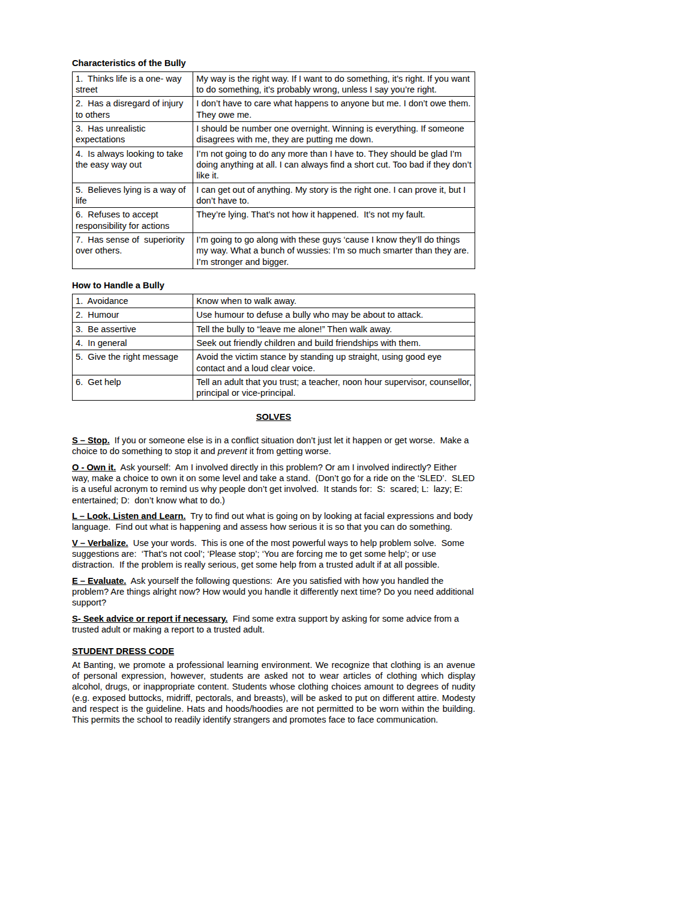Characteristics of the Bully
| 1. Thinks life is a one- way street | My way is the right way. If I want to do something, it’s right. If you want to do something, it’s probably wrong, unless I say you’re right. |
| 2. Has a disregard of injury to others | I don’t have to care what happens to anyone but me. I don’t owe them. They owe me. |
| 3. Has unrealistic expectations | I should be number one overnight. Winning is everything. If someone disagrees with me, they are putting me down. |
| 4. Is always looking to take the easy way out | I’m not going to do any more than I have to. They should be glad I’m doing anything at all. I can always find a short cut. Too bad if they don’t like it. |
| 5. Believes lying is a way of life | I can get out of anything. My story is the right one. I can prove it, but I don’t have to. |
| 6. Refuses to accept responsibility for actions | They’re lying. That’s not how it happened. It’s not my fault. |
| 7. Has sense of superiority over others. | I’m going to go along with these guys ‘cause I know they’ll do things my way. What a bunch of wussies: I’m so much smarter than they are. I’m stronger and bigger. |
How to Handle a Bully
| 1. Avoidance | Know when to walk away. |
| 2. Humour | Use humour to defuse a bully who may be about to attack. |
| 3. Be assertive | Tell the bully to “leave me alone!” Then walk away. |
| 4. In general | Seek out friendly children and build friendships with them. |
| 5. Give the right message | Avoid the victim stance by standing up straight, using good eye contact and a loud clear voice. |
| 6. Get help | Tell an adult that you trust; a teacher, noon hour supervisor, counsellor, principal or vice-principal. |
SOLVES
S – Stop. If you or someone else is in a conflict situation don’t just let it happen or get worse. Make a choice to do something to stop it and prevent it from getting worse.
O - Own it. Ask yourself: Am I involved directly in this problem? Or am I involved indirectly? Either way, make a choice to own it on some level and take a stand. (Don’t go for a ride on the ‘SLED’. SLED is a useful acronym to remind us why people don’t get involved. It stands for: S: scared; L: lazy; E: entertained; D: don’t know what to do.)
L – Look, Listen and Learn. Try to find out what is going on by looking at facial expressions and body language. Find out what is happening and assess how serious it is so that you can do something.
V – Verbalize. Use your words. This is one of the most powerful ways to help problem solve. Some suggestions are: ‘That’s not cool’; ‘Please stop’; ‘You are forcing me to get some help’; or use distraction. If the problem is really serious, get some help from a trusted adult if at all possible.
E – Evaluate. Ask yourself the following questions: Are you satisfied with how you handled the problem? Are things alright now? How would you handle it differently next time? Do you need additional support?
S- Seek advice or report if necessary. Find some extra support by asking for some advice from a trusted adult or making a report to a trusted adult.
STUDENT DRESS CODE
At Banting, we promote a professional learning environment. We recognize that clothing is an avenue of personal expression, however, students are asked not to wear articles of clothing which display alcohol, drugs, or inappropriate content. Students whose clothing choices amount to degrees of nudity (e.g. exposed buttocks, midriff, pectorals, and breasts), will be asked to put on different attire. Modesty and respect is the guideline. Hats and hoods/hoodies are not permitted to be worn within the building. This permits the school to readily identify strangers and promotes face to face communication.